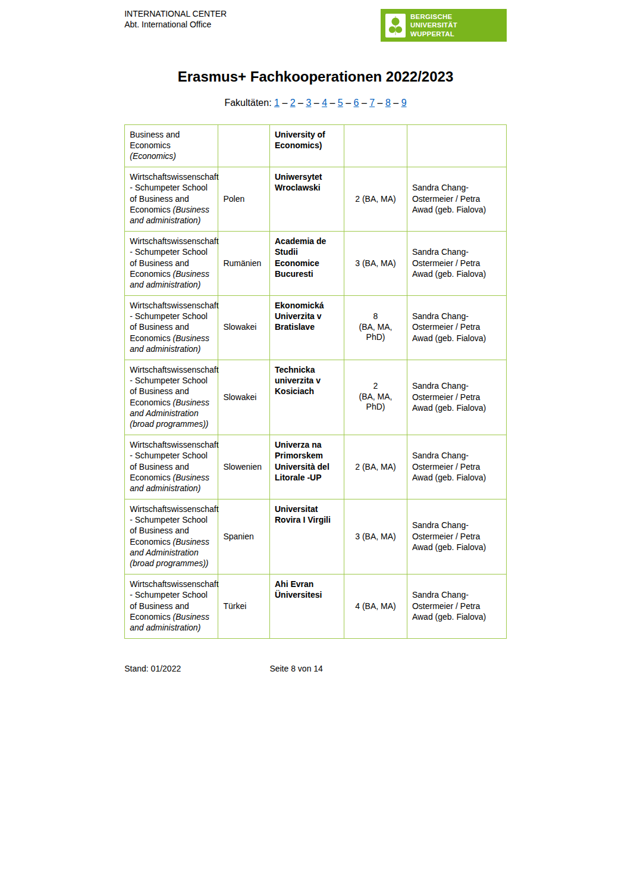INTERNATIONAL CENTER
Abt. International Office
Bergische
Universität
Wuppertal
Erasmus+ Fachkooperationen 2022/2023
Fakultäten: 1 – 2 – 3 – 4 – 5 – 6 – 7 – 8 – 9
| Business and Economics (Economics) | | University of Economics) | | |
| Wirtschaftswissenschaft - Schumpeter School of Business and Economics (Business and administration) | Polen | Uniwersytet Wroclawski | 2 (BA, MA) | Sandra Chang-Ostermeier / Petra Awad (geb. Fialova) |
| Wirtschaftswissenschaft - Schumpeter School of Business and Economics (Business and administration) | Rumänien | Academia de Studii Economice Bucuresti | 3 (BA, MA) | Sandra Chang-Ostermeier / Petra Awad (geb. Fialova) |
| Wirtschaftswissenschaft - Schumpeter School of Business and Economics (Business and administration) | Slowakei | Ekonomická Univerzita v Bratislave | 8 (BA, MA, PhD) | Sandra Chang-Ostermeier / Petra Awad (geb. Fialova) |
| Wirtschaftswissenschaft - Schumpeter School of Business and Economics (Business and Administration (broad programmes)) | Slowakei | Technicka univerzita v Kosiciach | 2 (BA, MA, PhD) | Sandra Chang-Ostermeier / Petra Awad (geb. Fialova) |
| Wirtschaftswissenschaft - Schumpeter School of Business and Economics (Business and administration) | Slowenien | Univerza na Primorskem Università del Litorale -UP | 2 (BA, MA) | Sandra Chang-Ostermeier / Petra Awad (geb. Fialova) |
| Wirtschaftswissenschaft - Schumpeter School of Business and Economics (Business and Administration (broad programmes)) | Spanien | Universitat Rovira I Virgili | 3 (BA, MA) | Sandra Chang-Ostermeier / Petra Awad (geb. Fialova) |
| Wirtschaftswissenschaft - Schumpeter School of Business and Economics (Business and administration) | Türkei | Ahi Evran Üniversitesi | 4 (BA, MA) | Sandra Chang-Ostermeier / Petra Awad (geb. Fialova) |
Stand: 01/2022
Seite 8 von 14